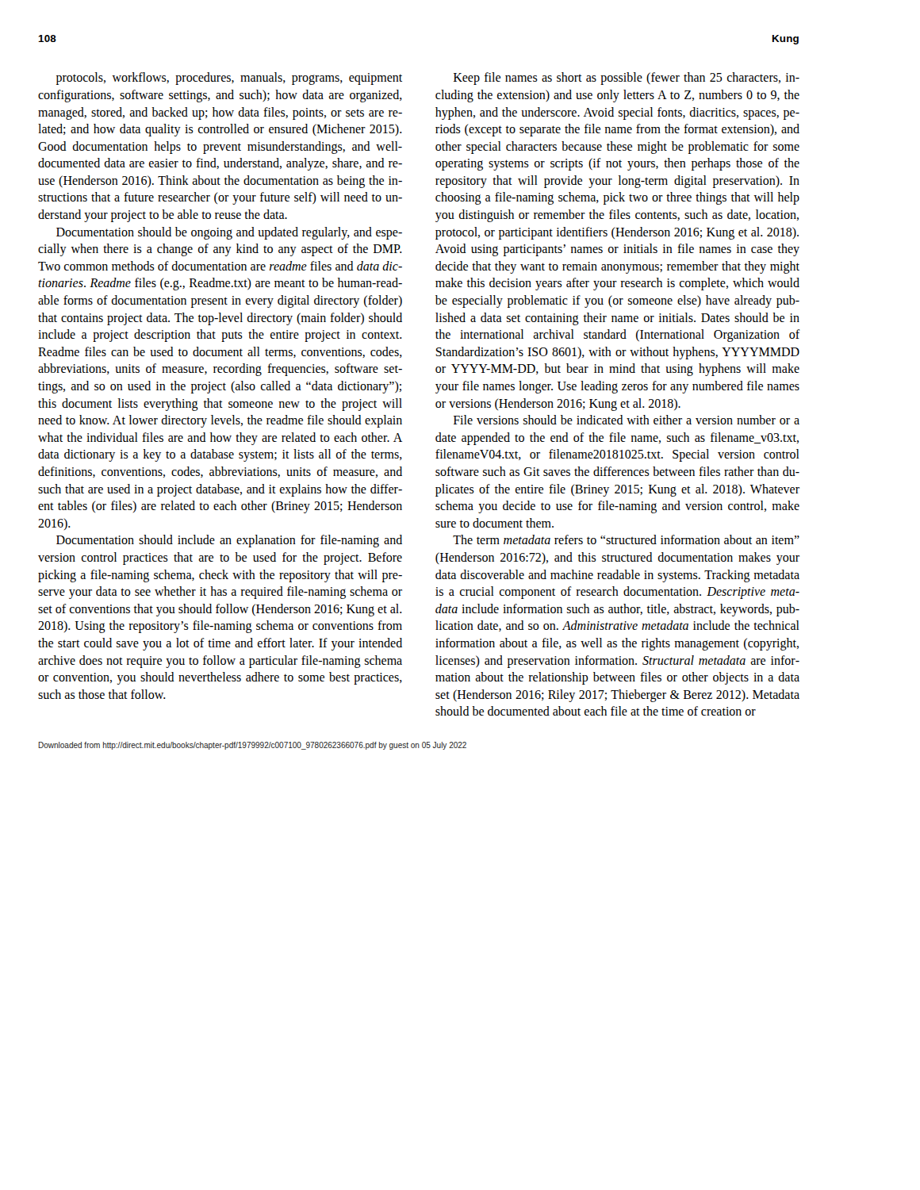108 Kung
protocols, workflows, procedures, manuals, programs, equipment configurations, software settings, and such); how data are organized, managed, stored, and backed up; how data files, points, or sets are related; and how data quality is controlled or ensured (Michener 2015). Good documentation helps to prevent misunderstandings, and well-documented data are easier to find, understand, analyze, share, and reuse (Henderson 2016). Think about the documentation as being the instructions that a future researcher (or your future self) will need to understand your project to be able to reuse the data.
Documentation should be ongoing and updated regularly, and especially when there is a change of any kind to any aspect of the DMP. Two common methods of documentation are readme files and data dictionaries. Readme files (e.g., Readme.txt) are meant to be human-readable forms of documentation present in every digital directory (folder) that contains project data. The top-level directory (main folder) should include a project description that puts the entire project in context. Readme files can be used to document all terms, conventions, codes, abbreviations, units of measure, recording frequencies, software settings, and so on used in the project (also called a “data dictionary”); this document lists everything that someone new to the project will need to know. At lower directory levels, the readme file should explain what the individual files are and how they are related to each other. A data dictionary is a key to a database system; it lists all of the terms, definitions, conventions, codes, abbreviations, units of measure, and such that are used in a project database, and it explains how the different tables (or files) are related to each other (Briney 2015; Henderson 2016).
Documentation should include an explanation for file-naming and version control practices that are to be used for the project. Before picking a file-naming schema, check with the repository that will preserve your data to see whether it has a required file-naming schema or set of conventions that you should follow (Henderson 2016; Kung et al. 2018). Using the repository’s file-naming schema or conventions from the start could save you a lot of time and effort later. If your intended archive does not require you to follow a particular file-naming schema or convention, you should nevertheless adhere to some best practices, such as those that follow.
Keep file names as short as possible (fewer than 25 characters, including the extension) and use only letters A to Z, numbers 0 to 9, the hyphen, and the underscore. Avoid special fonts, diacritics, spaces, periods (except to separate the file name from the format extension), and other special characters because these might be problematic for some operating systems or scripts (if not yours, then perhaps those of the repository that will provide your long-term digital preservation). In choosing a file-naming schema, pick two or three things that will help you distinguish or remember the files contents, such as date, location, protocol, or participant identifiers (Henderson 2016; Kung et al. 2018). Avoid using participants’ names or initials in file names in case they decide that they want to remain anonymous; remember that they might make this decision years after your research is complete, which would be especially problematic if you (or someone else) have already published a data set containing their name or initials. Dates should be in the international archival standard (International Organization of Standardization’s ISO 8601), with or without hyphens, YYYYMMDD or YYYY-MM-DD, but bear in mind that using hyphens will make your file names longer. Use leading zeros for any numbered file names or versions (Henderson 2016; Kung et al. 2018).
File versions should be indicated with either a version number or a date appended to the end of the file name, such as filename_v03.txt, filenameV04.txt, or filename20181025.txt. Special version control software such as Git saves the differences between files rather than duplicates of the entire file (Briney 2015; Kung et al. 2018). Whatever schema you decide to use for file-naming and version control, make sure to document them.
The term metadata refers to “structured information about an item” (Henderson 2016:72), and this structured documentation makes your data discoverable and machine readable in systems. Tracking metadata is a crucial component of research documentation. Descriptive metadata include information such as author, title, abstract, keywords, publication date, and so on. Administrative metadata include the technical information about a file, as well as the rights management (copyright, licenses) and preservation information. Structural metadata are information about the relationship between files or other objects in a data set (Henderson 2016; Riley 2017; Thieberger & Berez 2012). Metadata should be documented about each file at the time of creation or
Downloaded from http://direct.mit.edu/books/chapter-pdf/1979992/c007100_9780262366076.pdf by guest on 05 July 2022